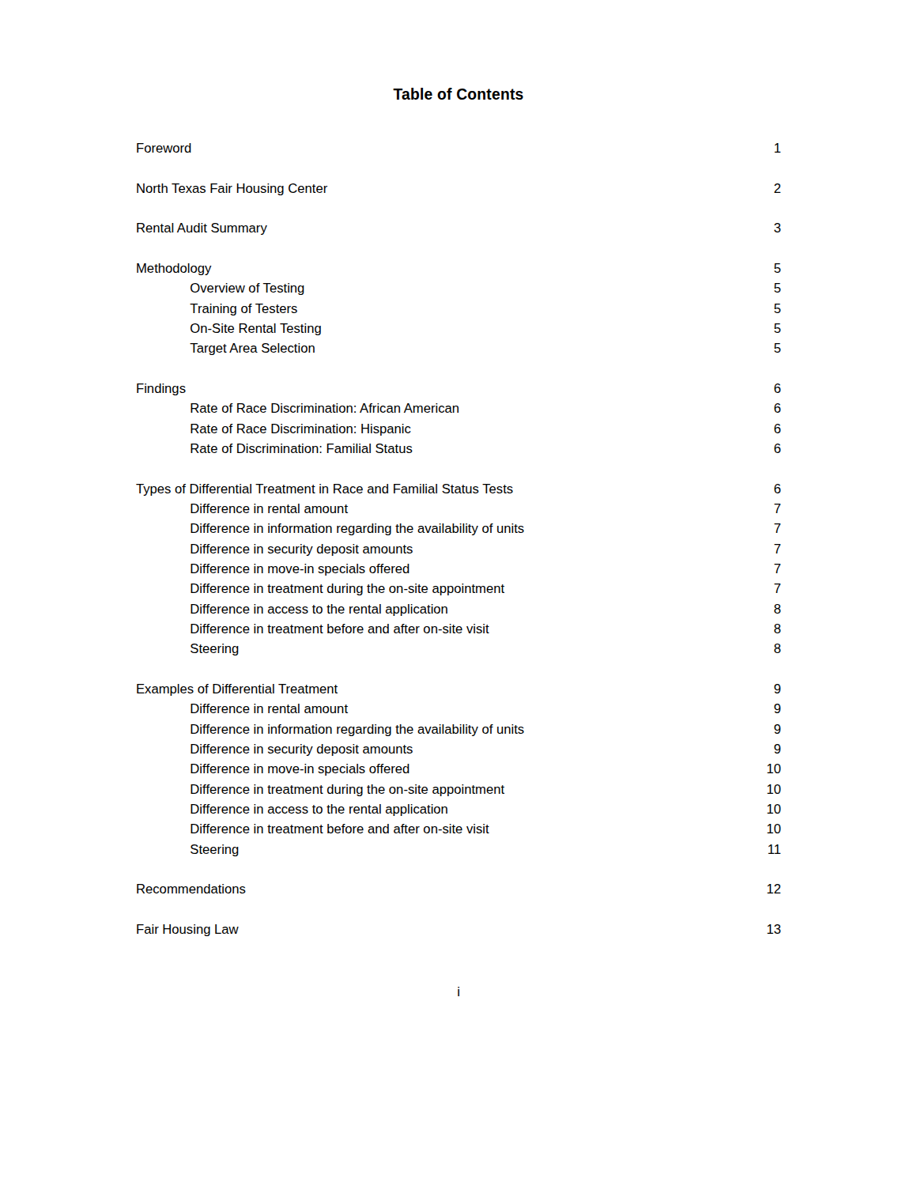Table of Contents
| Foreword | 1 |
| North Texas Fair Housing Center | 2 |
| Rental Audit Summary | 3 |
| Methodology | 5 |
| Overview of Testing | 5 |
| Training of Testers | 5 |
| On-Site Rental Testing | 5 |
| Target Area Selection | 5 |
| Findings | 6 |
| Rate of Race Discrimination: African American | 6 |
| Rate of Race Discrimination: Hispanic | 6 |
| Rate of Discrimination: Familial Status | 6 |
| Types of Differential Treatment in Race and Familial Status Tests | 6 |
| Difference in rental amount | 7 |
| Difference in information regarding the availability of units | 7 |
| Difference in security deposit amounts | 7 |
| Difference in move-in specials offered | 7 |
| Difference in treatment during the on-site appointment | 7 |
| Difference in access to the rental application | 8 |
| Difference in treatment before and after on-site visit | 8 |
| Steering | 8 |
| Examples of Differential Treatment | 9 |
| Difference in rental amount | 9 |
| Difference in information regarding the availability of units | 9 |
| Difference in security deposit amounts | 9 |
| Difference in move-in specials offered | 10 |
| Difference in treatment during the on-site appointment | 10 |
| Difference in access to the rental application | 10 |
| Difference in treatment before and after on-site visit | 10 |
| Steering | 11 |
| Recommendations | 12 |
| Fair Housing Law | 13 |
i